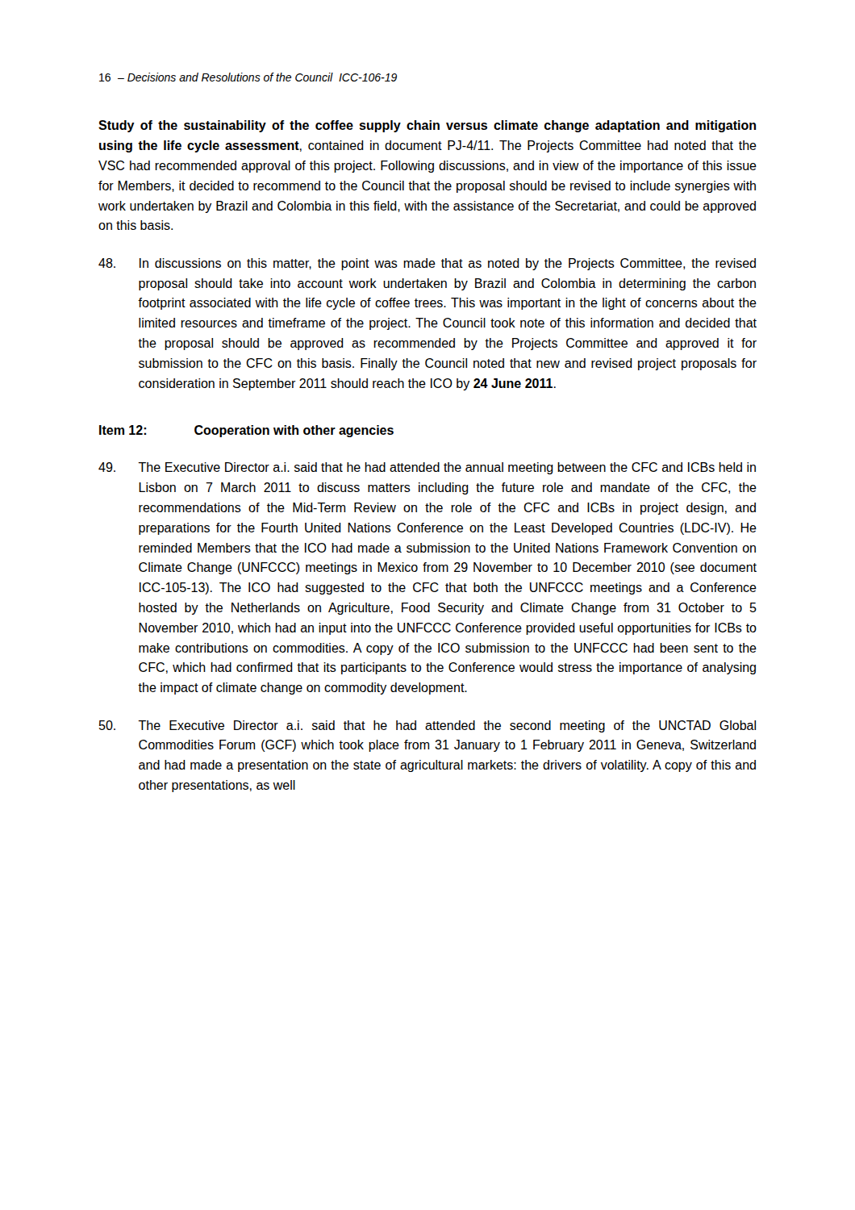16– Decisions and Resolutions of the Council ICC-106-19
Study of the sustainability of the coffee supply chain versus climate change adaptation and mitigation using the life cycle assessment, contained in document PJ-4/11. The Projects Committee had noted that the VSC had recommended approval of this project. Following discussions, and in view of the importance of this issue for Members, it decided to recommend to the Council that the proposal should be revised to include synergies with work undertaken by Brazil and Colombia in this field, with the assistance of the Secretariat, and could be approved on this basis.
48.
In discussions on this matter, the point was made that as noted by the Projects Committee, the revised proposal should take into account work undertaken by Brazil and Colombia in determining the carbon footprint associated with the life cycle of coffee trees. This was important in the light of concerns about the limited resources and timeframe of the project. The Council took note of this information and decided that the proposal should be approved as recommended by the Projects Committee and approved it for submission to the CFC on this basis. Finally the Council noted that new and revised project proposals for consideration in September 2011 should reach the ICO by 24 June 2011.
Item 12: Cooperation with other agencies
49.
The Executive Director a.i. said that he had attended the annual meeting between the CFC and ICBs held in Lisbon on 7 March 2011 to discuss matters including the future role and mandate of the CFC, the recommendations of the Mid-Term Review on the role of the CFC and ICBs in project design, and preparations for the Fourth United Nations Conference on the Least Developed Countries (LDC-IV). He reminded Members that the ICO had made a submission to the United Nations Framework Convention on Climate Change (UNFCCC) meetings in Mexico from 29 November to 10 December 2010 (see document ICC-105-13). The ICO had suggested to the CFC that both the UNFCCC meetings and a Conference hosted by the Netherlands on Agriculture, Food Security and Climate Change from 31 October to 5 November 2010, which had an input into the UNFCCC Conference provided useful opportunities for ICBs to make contributions on commodities. A copy of the ICO submission to the UNFCCC had been sent to the CFC, which had confirmed that its participants to the Conference would stress the importance of analysing the impact of climate change on commodity development.
50.
The Executive Director a.i. said that he had attended the second meeting of the UNCTAD Global Commodities Forum (GCF) which took place from 31 January to 1 February 2011 in Geneva, Switzerland and had made a presentation on the state of agricultural markets: the drivers of volatility. A copy of this and other presentations, as well